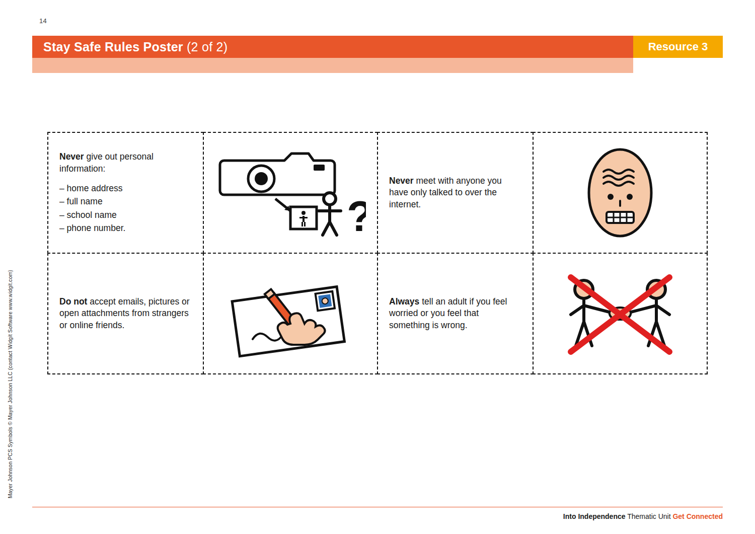14
Stay Safe Rules Poster (2 of 2)
Resource 3
Mayer Johnson PCS Symbols © Mayer Johnson LLC (contact Widgit Software www.widgit.com)
Never give out personal information:
home address
full name
school name
phone number.
?
Never meet with anyone you have only talked to over the internet.
Do not accept emails, pictures or open attachments from strangers or online friends.
Always tell an adult if you feel worried or you feel that something is wrong.
Into Independence Thematic Unit Get Connected